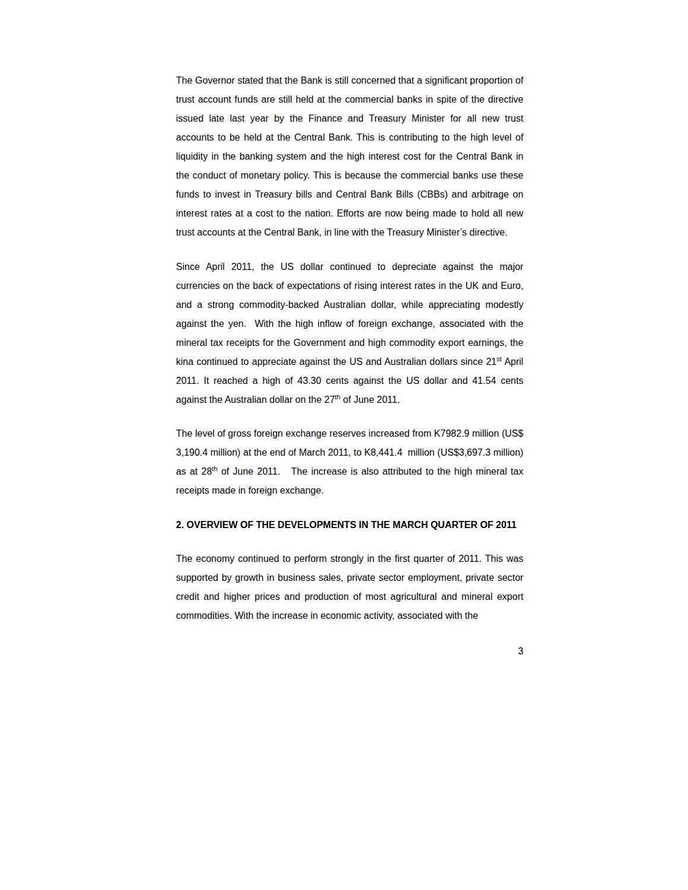The Governor stated that the Bank is still concerned that a significant proportion of trust account funds are still held at the commercial banks in spite of the directive issued late last year by the Finance and Treasury Minister for all new trust accounts to be held at the Central Bank. This is contributing to the high level of liquidity in the banking system and the high interest cost for the Central Bank in the conduct of monetary policy. This is because the commercial banks use these funds to invest in Treasury bills and Central Bank Bills (CBBs) and arbitrage on interest rates at a cost to the nation. Efforts are now being made to hold all new trust accounts at the Central Bank, in line with the Treasury Minister’s directive.
Since April 2011, the US dollar continued to depreciate against the major currencies on the back of expectations of rising interest rates in the UK and Euro, and a strong commodity-backed Australian dollar, while appreciating modestly against the yen. With the high inflow of foreign exchange, associated with the mineral tax receipts for the Government and high commodity export earnings, the kina continued to appreciate against the US and Australian dollars since 21st April 2011. It reached a high of 43.30 cents against the US dollar and 41.54 cents against the Australian dollar on the 27th of June 2011.
The level of gross foreign exchange reserves increased from K7982.9 million (US$ 3,190.4 million) at the end of March 2011, to K8,441.4 million (US$3,697.3 million) as at 28th of June 2011. The increase is also attributed to the high mineral tax receipts made in foreign exchange.
2. OVERVIEW OF THE DEVELOPMENTS IN THE MARCH QUARTER OF 2011
The economy continued to perform strongly in the first quarter of 2011. This was supported by growth in business sales, private sector employment, private sector credit and higher prices and production of most agricultural and mineral export commodities. With the increase in economic activity, associated with the
3